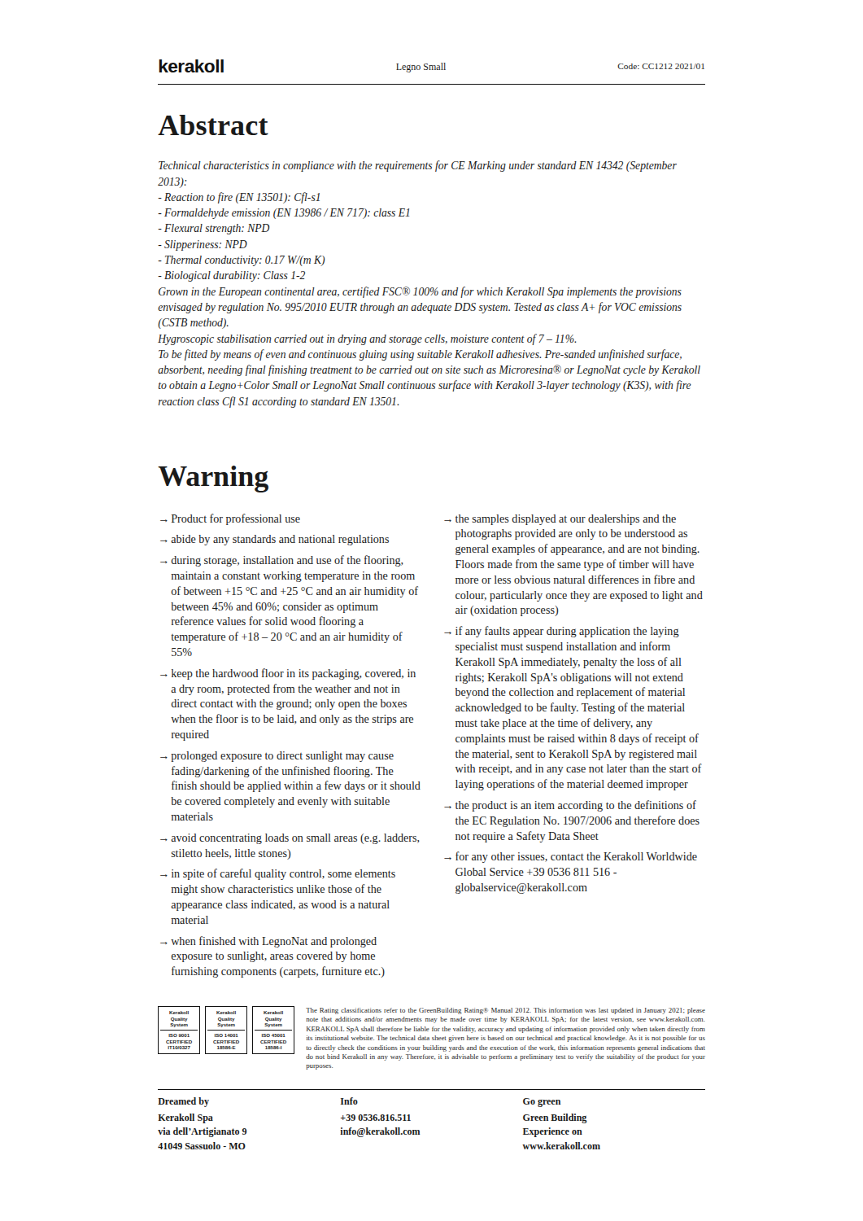kerakoll
Legno Small
Code: CC1212 2021/01
Abstract
Technical characteristics in compliance with the requirements for CE Marking under standard EN 14342 (September 2013):
- Reaction to fire (EN 13501): Cfl-s1
- Formaldehyde emission (EN 13986 / EN 717): class E1
- Flexural strength: NPD
- Slipperiness: NPD
- Thermal conductivity: 0.17 W/(m K)
- Biological durability: Class 1-2
Grown in the European continental area, certified FSC® 100% and for which Kerakoll Spa implements the provisions envisaged by regulation No. 995/2010 EUTR through an adequate DDS system. Tested as class A+ for VOC emissions (CSTB method).
Hygroscopic stabilisation carried out in drying and storage cells, moisture content of 7 – 11%.
To be fitted by means of even and continuous gluing using suitable Kerakoll adhesives. Pre-sanded unfinished surface, absorbent, needing final finishing treatment to be carried out on site such as Microresina® or LegnoNat cycle by Kerakoll to obtain a Legno+Color Small or LegnoNat Small continuous surface with Kerakoll 3-layer technology (K3S), with fire reaction class Cfl S1 according to standard EN 13501.
Warning
Product for professional use
abide by any standards and national regulations
during storage, installation and use of the flooring, maintain a constant working temperature in the room of between +15 °C and +25 °C and an air humidity of between 45% and 60%; consider as optimum reference values for solid wood flooring a temperature of +18 – 20 °C and an air humidity of 55%
keep the hardwood floor in its packaging, covered, in a dry room, protected from the weather and not in direct contact with the ground; only open the boxes when the floor is to be laid, and only as the strips are required
prolonged exposure to direct sunlight may cause fading/darkening of the unfinished flooring. The finish should be applied within a few days or it should be covered completely and evenly with suitable materials
avoid concentrating loads on small areas (e.g. ladders, stiletto heels, little stones)
in spite of careful quality control, some elements might show characteristics unlike those of the appearance class indicated, as wood is a natural material
when finished with LegnoNat and prolonged exposure to sunlight, areas covered by home furnishing components (carpets, furniture etc.)
the samples displayed at our dealerships and the photographs provided are only to be understood as general examples of appearance, and are not binding. Floors made from the same type of timber will have more or less obvious natural differences in fibre and colour, particularly once they are exposed to light and air (oxidation process)
if any faults appear during application the laying specialist must suspend installation and inform Kerakoll SpA immediately, penalty the loss of all rights; Kerakoll SpA's obligations will not extend beyond the collection and replacement of material acknowledged to be faulty. Testing of the material must take place at the time of delivery, any complaints must be raised within 8 days of receipt of the material, sent to Kerakoll SpA by registered mail with receipt, and in any case not later than the start of laying operations of the material deemed improper
the product is an item according to the definitions of the EC Regulation No. 1907/2006 and therefore does not require a Safety Data Sheet
for any other issues, contact the Kerakoll Worldwide Global Service +39 0536 811 516 - globalservice@kerakoll.com
Kerakoll
Quality
System
ISO 9001
CERTIFIED
IT10/0327
Kerakoll
Quality
System
ISO 14001
CERTIFIED
18586-E
Kerakoll
Quality
System
ISO 45001
CERTIFIED
18586-I
The Rating classifications refer to the GreenBuilding Rating® Manual 2012. This information was last updated in January 2021; please note that additions and/or amendments may be made over time by KERAKOLL SpA; for the latest version, see www.kerakoll.com. KERAKOLL SpA shall therefore be liable for the validity, accuracy and updating of information provided only when taken directly from its institutional website. The technical data sheet given here is based on our technical and practical knowledge. As it is not possible for us to directly check the conditions in your building yards and the execution of the work, this information represents general indications that do not bind Kerakoll in any way. Therefore, it is advisable to perform a preliminary test to verify the suitability of the product for your purposes.
Dreamed by
Info
Go green
Kerakoll Spa
via dell’Artigianato 9
41049 Sassuolo - MO
+39 0536.816.511
info@kerakoll.com
Green Building
Experience on
www.kerakoll.com